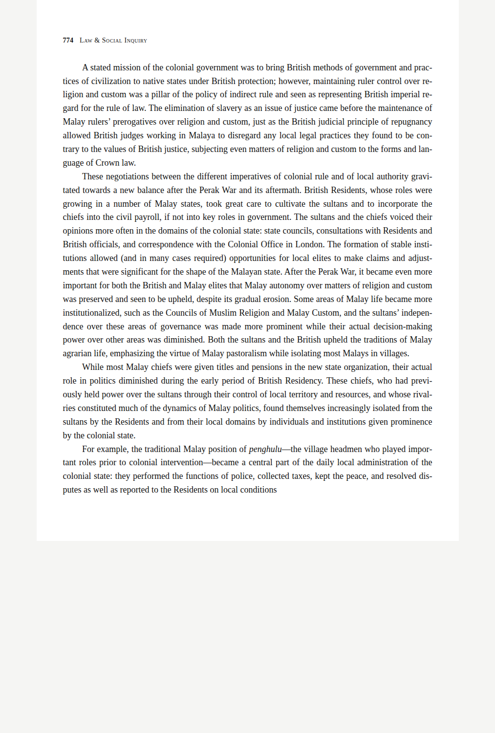774 Law & Social Inquiry
A stated mission of the colonial government was to bring British methods of government and practices of civilization to native states under British protection; however, maintaining ruler control over religion and custom was a pillar of the policy of indirect rule and seen as representing British imperial regard for the rule of law. The elimination of slavery as an issue of justice came before the maintenance of Malay rulers’ prerogatives over religion and custom, just as the British judicial principle of repugnancy allowed British judges working in Malaya to disregard any local legal practices they found to be contrary to the values of British justice, subjecting even matters of religion and custom to the forms and language of Crown law.
These negotiations between the different imperatives of colonial rule and of local authority gravitated towards a new balance after the Perak War and its aftermath. British Residents, whose roles were growing in a number of Malay states, took great care to cultivate the sultans and to incorporate the chiefs into the civil payroll, if not into key roles in government. The sultans and the chiefs voiced their opinions more often in the domains of the colonial state: state councils, consultations with Residents and British officials, and correspondence with the Colonial Office in London. The formation of stable institutions allowed (and in many cases required) opportunities for local elites to make claims and adjustments that were significant for the shape of the Malayan state. After the Perak War, it became even more important for both the British and Malay elites that Malay autonomy over matters of religion and custom was preserved and seen to be upheld, despite its gradual erosion. Some areas of Malay life became more institutionalized, such as the Councils of Muslim Religion and Malay Custom, and the sultans’ independence over these areas of governance was made more prominent while their actual decision-making power over other areas was diminished. Both the sultans and the British upheld the traditions of Malay agrarian life, emphasizing the virtue of Malay pastoralism while isolating most Malays in villages.
While most Malay chiefs were given titles and pensions in the new state organization, their actual role in politics diminished during the early period of British Residency. These chiefs, who had previously held power over the sultans through their control of local territory and resources, and whose rivalries constituted much of the dynamics of Malay politics, found themselves increasingly isolated from the sultans by the Residents and from their local domains by individuals and institutions given prominence by the colonial state.
For example, the traditional Malay position of penghulu—the village headmen who played important roles prior to colonial intervention—became a central part of the daily local administration of the colonial state: they performed the functions of police, collected taxes, kept the peace, and resolved disputes as well as reported to the Residents on local conditions